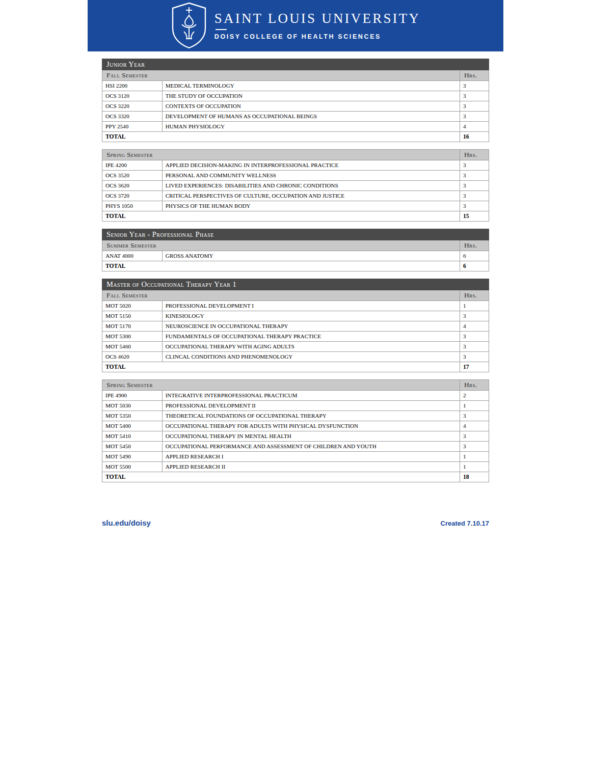SAINT LOUIS UNIVERSITY
DOISY COLLEGE OF HEALTH SCIENCES
| Junior Year |
| Fall Semester | Hrs. |
| HSI 2200 | Medical Terminology | 3 |
| OCS 3120 | The Study of Occupation | 3 |
| OCS 3220 | Contexts of Occupation | 3 |
| OCS 3320 | Development of Humans as Occupational Beings | 3 |
| PPY 2540 | Human Physiology | 4 |
| Total | 16 |
| Spring Semester | Hrs. |
| IPE 4200 | Applied Decision-Making in Interprofessional Practice | 3 |
| OCS 3520 | Personal and Community Wellness | 3 |
| OCS 3620 | Lived Experiences: Disabilities and Chronic Conditions | 3 |
| OCS 3720 | Critical Perspectives of Culture, Occupation and Justice | 3 |
| PHYS 1050 | Physics of the Human Body | 3 |
| Total | 15 |
| Senior Year - Professional Phase |
| Summer Semester | Hrs. |
| ANAT 4000 | Gross Anatomy | 6 |
| Total | 6 |
| Master of Occupational Therapy Year 1 | |
| Fall Semester | Hrs. |
| MOT 5020 | Professional Development I | 1 |
| MOT 5150 | Kinesiology | 3 |
| MOT 5170 | Neuroscience in Occupational Therapy | 4 |
| MOT 5300 | Fundamentals of Occupational Therapy Practice | 3 |
| MOT 5460 | Occupational Therapy with Aging Adults | 3 |
| OCS 4620 | Clincal Conditions and Phenomenology | 3 |
| Total | 17 |
| Spring Semester | Hrs. |
| IPE 4900 | Integrative Interprofessional Practicum | 2 |
| MOT 5030 | Professional Development II | 1 |
| MOT 5350 | Theoretical Foundations of Occupational Therapy | 3 |
| MOT 5400 | Occupational Therapy for Adults with Physical Dysfunction | 4 |
| MOT 5410 | Occupational Therapy in Mental Health | 3 |
| MOT 5450 | Occupational Performance and Assessment of Children and Youth | 3 |
| MOT 5490 | Applied Research I | 1 |
| MOT 5500 | Applied Research II | 1 |
| Total | 18 |
slu.edu/doisy
Created 7.10.17